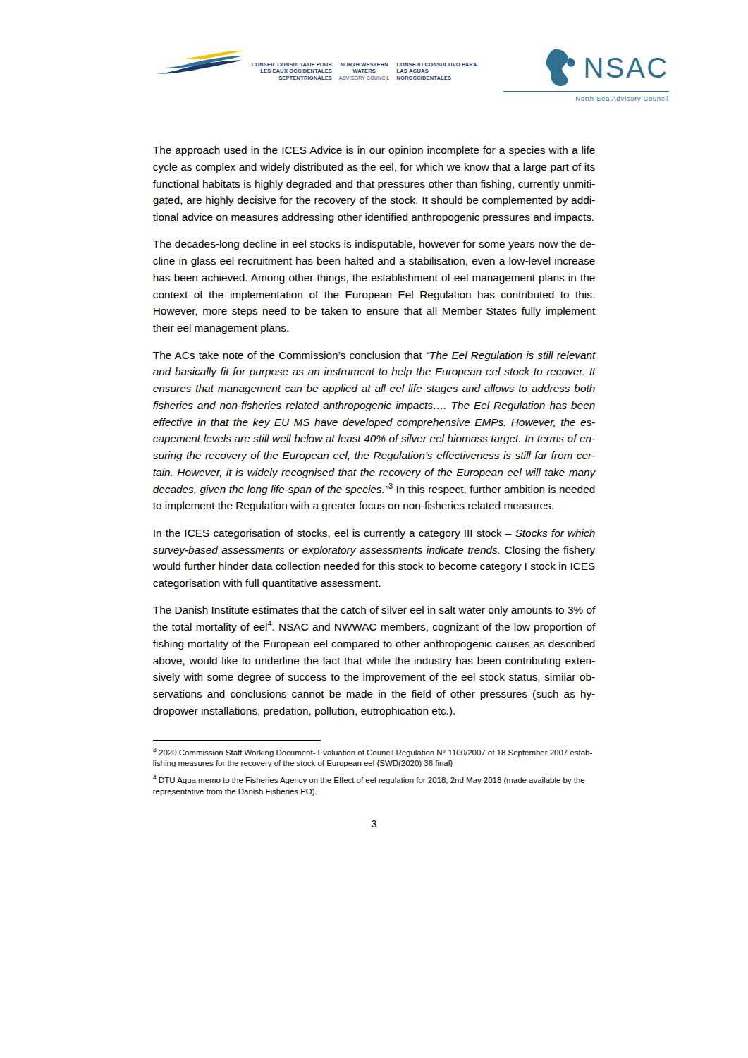CONSEIL CONSULTATIF POUR
LES EAUX OCCIDENTALES
SEPTENTRIONALES
NORTH WESTERN
WATERS
ADVISORY COUNCIL
CONSEJO CONSULTIVO PARA
LAS AGUAS
NOROCCIDENTALES
NSAC
North Sea Advisory Council
The approach used in the ICES Advice is in our opinion incomplete for a species with a life cycle as complex and widely distributed as the eel, for which we know that a large part of its functional habitats is highly degraded and that pressures other than fishing, currently unmitigated, are highly decisive for the recovery of the stock. It should be complemented by additional advice on measures addressing other identified anthropogenic pressures and impacts.
The decades-long decline in eel stocks is indisputable, however for some years now the decline in glass eel recruitment has been halted and a stabilisation, even a low-level increase has been achieved. Among other things, the establishment of eel management plans in the context of the implementation of the European Eel Regulation has contributed to this. However, more steps need to be taken to ensure that all Member States fully implement their eel management plans.
The ACs take note of the Commission’s conclusion that “The Eel Regulation is still relevant and basically fit for purpose as an instrument to help the European eel stock to recover. It ensures that management can be applied at all eel life stages and allows to address both fisheries and non-fisheries related anthropogenic impacts…. The Eel Regulation has been effective in that the key EU MS have developed comprehensive EMPs. However, the escapement levels are still well below at least 40% of silver eel biomass target. In terms of ensuring the recovery of the European eel, the Regulation’s effectiveness is still far from certain. However, it is widely recognised that the recovery of the European eel will take many decades, given the long life-span of the species.”3 In this respect, further ambition is needed to implement the Regulation with a greater focus on non-fisheries related measures.
In the ICES categorisation of stocks, eel is currently a category III stock – Stocks for which survey-based assessments or exploratory assessments indicate trends. Closing the fishery would further hinder data collection needed for this stock to become category I stock in ICES categorisation with full quantitative assessment.
The Danish Institute estimates that the catch of silver eel in salt water only amounts to 3% of the total mortality of eel4. NSAC and NWWAC members, cognizant of the low proportion of fishing mortality of the European eel compared to other anthropogenic causes as described above, would like to underline the fact that while the industry has been contributing extensively with some degree of success to the improvement of the eel stock status, similar observations and conclusions cannot be made in the field of other pressures (such as hydropower installations, predation, pollution, eutrophication etc.).
3 2020 Commission Staff Working Document- Evaluation of Council Regulation N° 1100/2007 of 18 September 2007 establishing measures for the recovery of the stock of European eel {SWD(2020) 36 final}
4 DTU Aqua memo to the Fisheries Agency on the Effect of eel regulation for 2018; 2nd May 2018 (made available by the representative from the Danish Fisheries PO).
3